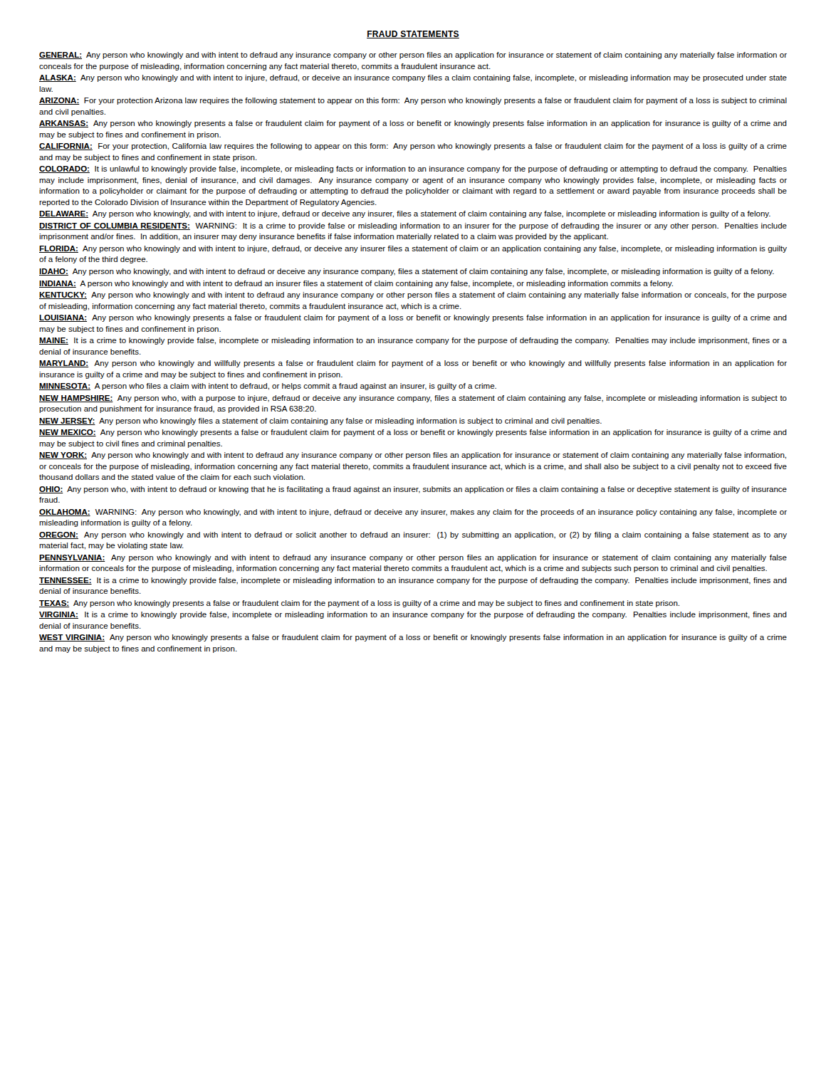FRAUD STATEMENTS
GENERAL: Any person who knowingly and with intent to defraud any insurance company or other person files an application for insurance or statement of claim containing any materially false information or conceals for the purpose of misleading, information concerning any fact material thereto, commits a fraudulent insurance act.
ALASKA: Any person who knowingly and with intent to injure, defraud, or deceive an insurance company files a claim containing false, incomplete, or misleading information may be prosecuted under state law.
ARIZONA: For your protection Arizona law requires the following statement to appear on this form: Any person who knowingly presents a false or fraudulent claim for payment of a loss is subject to criminal and civil penalties.
ARKANSAS: Any person who knowingly presents a false or fraudulent claim for payment of a loss or benefit or knowingly presents false information in an application for insurance is guilty of a crime and may be subject to fines and confinement in prison.
CALIFORNIA: For your protection, California law requires the following to appear on this form: Any person who knowingly presents a false or fraudulent claim for the payment of a loss is guilty of a crime and may be subject to fines and confinement in state prison.
COLORADO: It is unlawful to knowingly provide false, incomplete, or misleading facts or information to an insurance company for the purpose of defrauding or attempting to defraud the company. Penalties may include imprisonment, fines, denial of insurance, and civil damages. Any insurance company or agent of an insurance company who knowingly provides false, incomplete, or misleading facts or information to a policyholder or claimant for the purpose of defrauding or attempting to defraud the policyholder or claimant with regard to a settlement or award payable from insurance proceeds shall be reported to the Colorado Division of Insurance within the Department of Regulatory Agencies.
DELAWARE: Any person who knowingly, and with intent to injure, defraud or deceive any insurer, files a statement of claim containing any false, incomplete or misleading information is guilty of a felony.
DISTRICT OF COLUMBIA RESIDENTS: WARNING: It is a crime to provide false or misleading information to an insurer for the purpose of defrauding the insurer or any other person. Penalties include imprisonment and/or fines. In addition, an insurer may deny insurance benefits if false information materially related to a claim was provided by the applicant.
FLORIDA: Any person who knowingly and with intent to injure, defraud, or deceive any insurer files a statement of claim or an application containing any false, incomplete, or misleading information is guilty of a felony of the third degree.
IDAHO: Any person who knowingly, and with intent to defraud or deceive any insurance company, files a statement of claim containing any false, incomplete, or misleading information is guilty of a felony.
INDIANA: A person who knowingly and with intent to defraud an insurer files a statement of claim containing any false, incomplete, or misleading information commits a felony.
KENTUCKY: Any person who knowingly and with intent to defraud any insurance company or other person files a statement of claim containing any materially false information or conceals, for the purpose of misleading, information concerning any fact material thereto, commits a fraudulent insurance act, which is a crime.
LOUISIANA: Any person who knowingly presents a false or fraudulent claim for payment of a loss or benefit or knowingly presents false information in an application for insurance is guilty of a crime and may be subject to fines and confinement in prison.
MAINE: It is a crime to knowingly provide false, incomplete or misleading information to an insurance company for the purpose of defrauding the company. Penalties may include imprisonment, fines or a denial of insurance benefits.
MARYLAND: Any person who knowingly and willfully presents a false or fraudulent claim for payment of a loss or benefit or who knowingly and willfully presents false information in an application for insurance is guilty of a crime and may be subject to fines and confinement in prison.
MINNESOTA: A person who files a claim with intent to defraud, or helps commit a fraud against an insurer, is guilty of a crime.
NEW HAMPSHIRE: Any person who, with a purpose to injure, defraud or deceive any insurance company, files a statement of claim containing any false, incomplete or misleading information is subject to prosecution and punishment for insurance fraud, as provided in RSA 638:20.
NEW JERSEY: Any person who knowingly files a statement of claim containing any false or misleading information is subject to criminal and civil penalties.
NEW MEXICO: Any person who knowingly presents a false or fraudulent claim for payment of a loss or benefit or knowingly presents false information in an application for insurance is guilty of a crime and may be subject to civil fines and criminal penalties.
NEW YORK: Any person who knowingly and with intent to defraud any insurance company or other person files an application for insurance or statement of claim containing any materially false information, or conceals for the purpose of misleading, information concerning any fact material thereto, commits a fraudulent insurance act, which is a crime, and shall also be subject to a civil penalty not to exceed five thousand dollars and the stated value of the claim for each such violation.
OHIO: Any person who, with intent to defraud or knowing that he is facilitating a fraud against an insurer, submits an application or files a claim containing a false or deceptive statement is guilty of insurance fraud.
OKLAHOMA: WARNING: Any person who knowingly, and with intent to injure, defraud or deceive any insurer, makes any claim for the proceeds of an insurance policy containing any false, incomplete or misleading information is guilty of a felony.
OREGON: Any person who knowingly and with intent to defraud or solicit another to defraud an insurer: (1) by submitting an application, or (2) by filing a claim containing a false statement as to any material fact, may be violating state law.
PENNSYLVANIA: Any person who knowingly and with intent to defraud any insurance company or other person files an application for insurance or statement of claim containing any materially false information or conceals for the purpose of misleading, information concerning any fact material thereto commits a fraudulent act, which is a crime and subjects such person to criminal and civil penalties.
TENNESSEE: It is a crime to knowingly provide false, incomplete or misleading information to an insurance company for the purpose of defrauding the company. Penalties include imprisonment, fines and denial of insurance benefits.
TEXAS: Any person who knowingly presents a false or fraudulent claim for the payment of a loss is guilty of a crime and may be subject to fines and confinement in state prison.
VIRGINIA: It is a crime to knowingly provide false, incomplete or misleading information to an insurance company for the purpose of defrauding the company. Penalties include imprisonment, fines and denial of insurance benefits.
WEST VIRGINIA: Any person who knowingly presents a false or fraudulent claim for payment of a loss or benefit or knowingly presents false information in an application for insurance is guilty of a crime and may be subject to fines and confinement in prison.